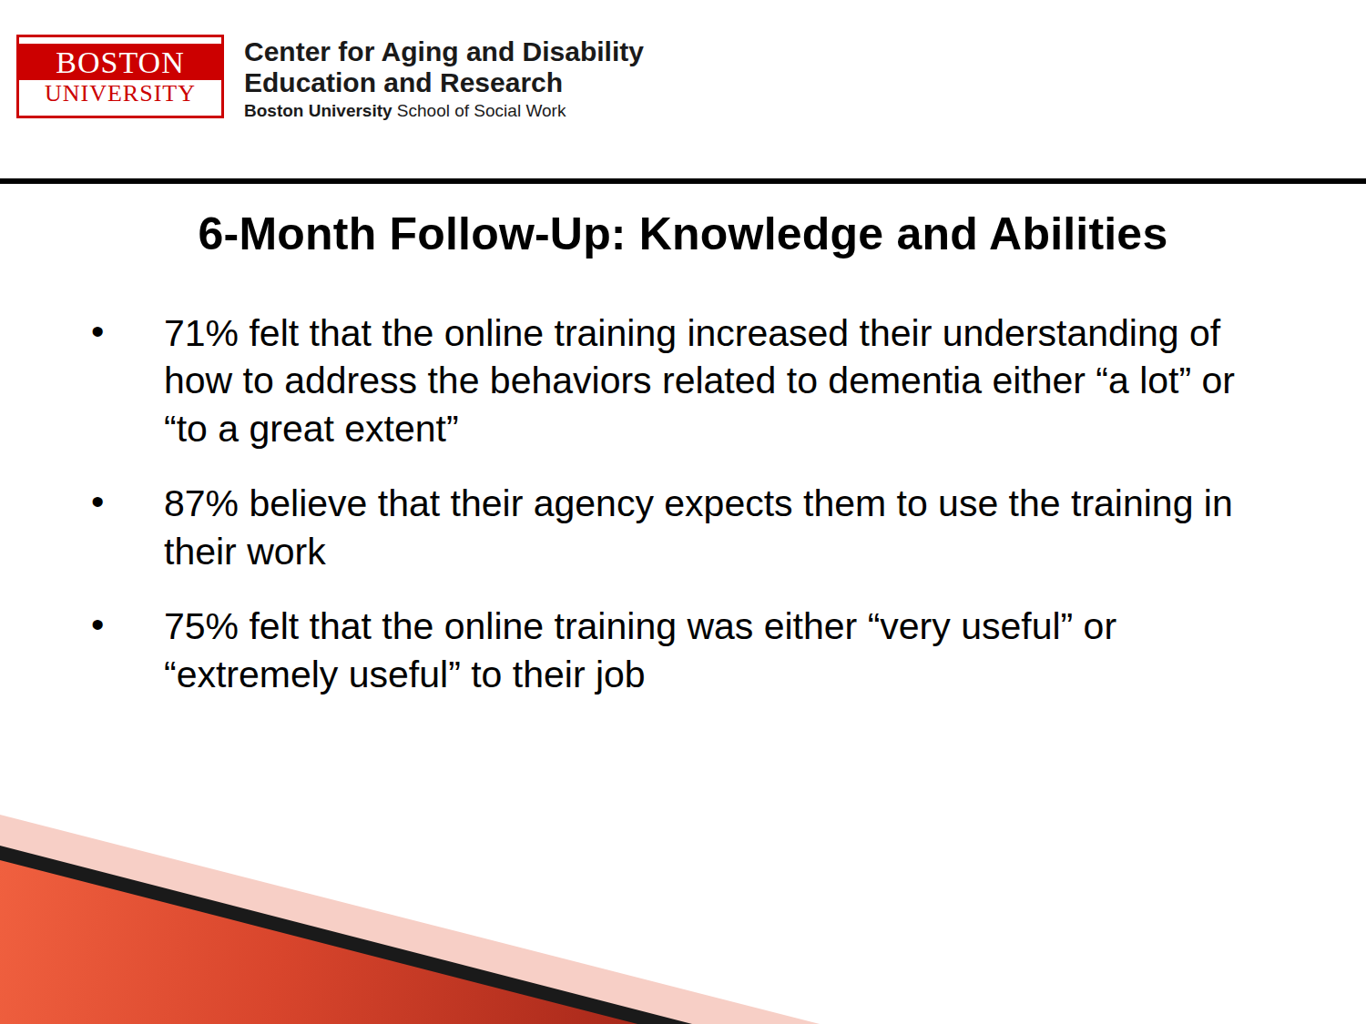BOSTON
UNIVERSITY
Center for Aging and Disability
Education and Research
Boston University School of Social Work
6-Month Follow-Up: Knowledge and Abilities
71% felt that the online training increased their understanding of how to address the behaviors related to dementia either “a lot” or “to a great extent”
87% believe that their agency expects them to use the training in their work
75% felt that the online training was either “very useful” or “extremely useful” to their job